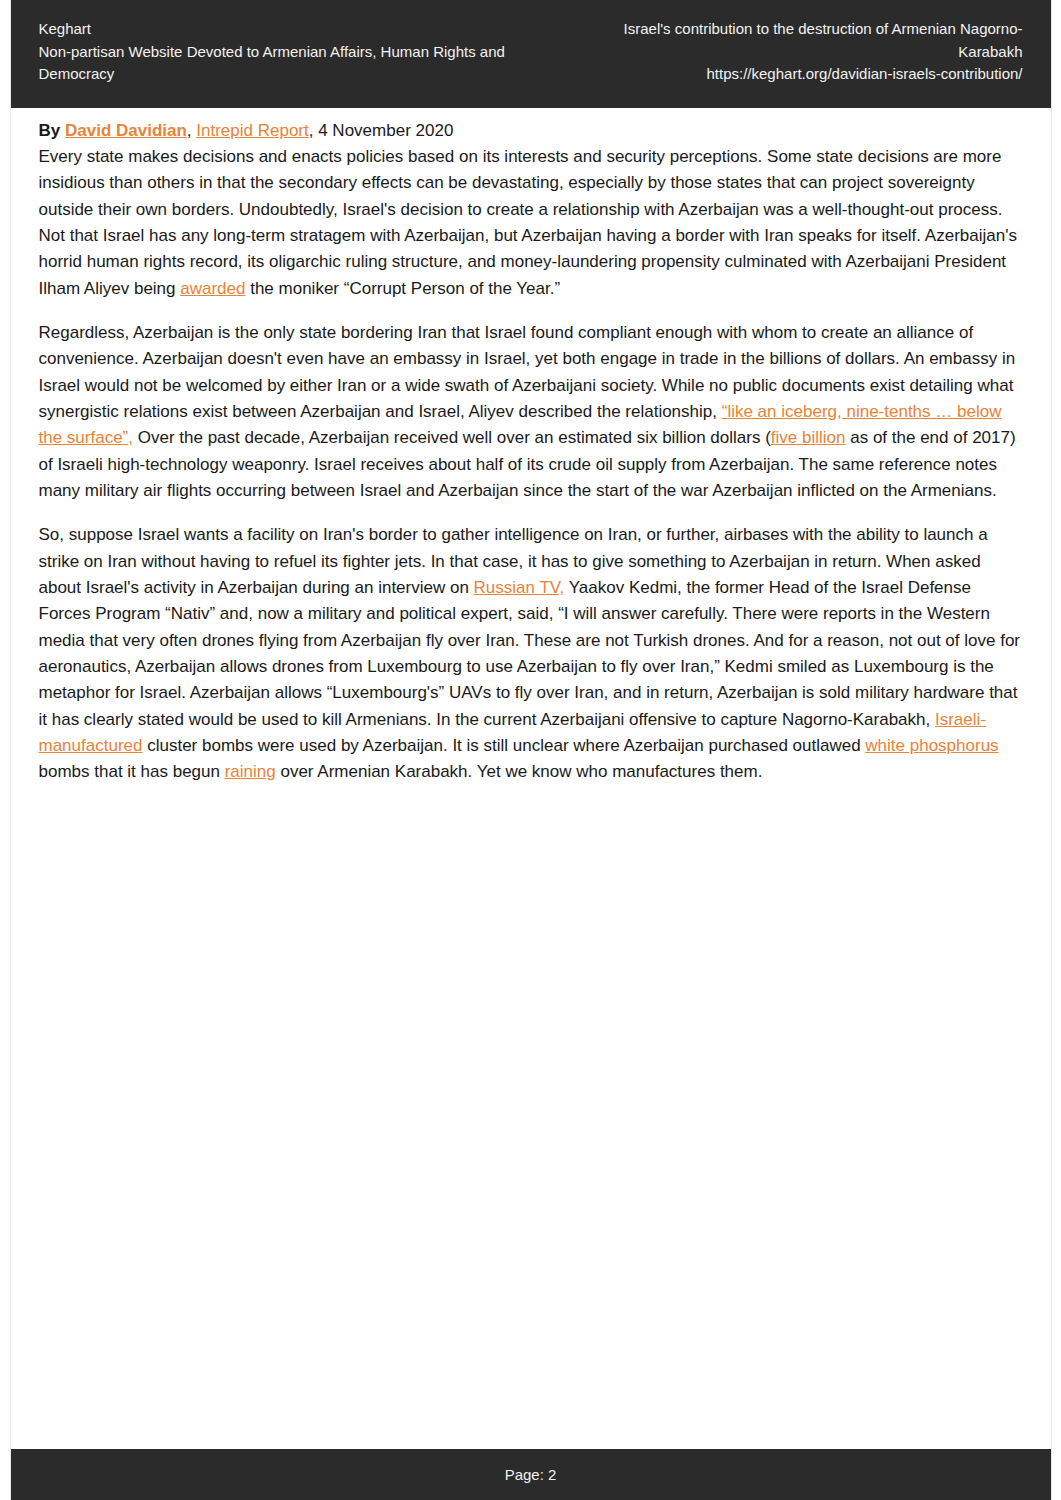Keghart Non-partisan Website Devoted to Armenian Affairs, Human Rights and Democracy
Israel's contribution to the destruction of Armenian Nagorno-Karabakh https://keghart.org/davidian-israels-contribution/
By David Davidian, Intrepid Report, 4 November 2020
Every state makes decisions and enacts policies based on its interests and security perceptions. Some state decisions are more insidious than others in that the secondary effects can be devastating, especially by those states that can project sovereignty outside their own borders. Undoubtedly, Israel's decision to create a relationship with Azerbaijan was a well-thought-out process. Not that Israel has any long-term stratagem with Azerbaijan, but Azerbaijan having a border with Iran speaks for itself. Azerbaijan's horrid human rights record, its oligarchic ruling structure, and money-laundering propensity culminated with Azerbaijani President Ilham Aliyev being awarded the moniker “Corrupt Person of the Year.”
Regardless, Azerbaijan is the only state bordering Iran that Israel found compliant enough with whom to create an alliance of convenience. Azerbaijan doesn't even have an embassy in Israel, yet both engage in trade in the billions of dollars. An embassy in Israel would not be welcomed by either Iran or a wide swath of Azerbaijani society. While no public documents exist detailing what synergistic relations exist between Azerbaijan and Israel, Aliyev described the relationship, “like an iceberg, nine-tenths … below the surface”, Over the past decade, Azerbaijan received well over an estimated six billion dollars (five billion as of the end of 2017) of Israeli high-technology weaponry. Israel receives about half of its crude oil supply from Azerbaijan. The same reference notes many military air flights occurring between Israel and Azerbaijan since the start of the war Azerbaijan inflicted on the Armenians.
So, suppose Israel wants a facility on Iran's border to gather intelligence on Iran, or further, airbases with the ability to launch a strike on Iran without having to refuel its fighter jets. In that case, it has to give something to Azerbaijan in return. When asked about Israel's activity in Azerbaijan during an interview on Russian TV, Yaakov Kedmi, the former Head of the Israel Defense Forces Program “Nativ” and, now a military and political expert, said, “I will answer carefully. There were reports in the Western media that very often drones flying from Azerbaijan fly over Iran. These are not Turkish drones. And for a reason, not out of love for aeronautics, Azerbaijan allows drones from Luxembourg to use Azerbaijan to fly over Iran,” Kedmi smiled as Luxembourg is the metaphor for Israel. Azerbaijan allows “Luxembourg's” UAVs to fly over Iran, and in return, Azerbaijan is sold military hardware that it has clearly stated would be used to kill Armenians. In the current Azerbaijani offensive to capture Nagorno-Karabakh, Israeli-manufactured cluster bombs were used by Azerbaijan. It is still unclear where Azerbaijan purchased outlawed white phosphorus bombs that it has begun raining over Armenian Karabakh. Yet we know who manufactures them.
Page: 2